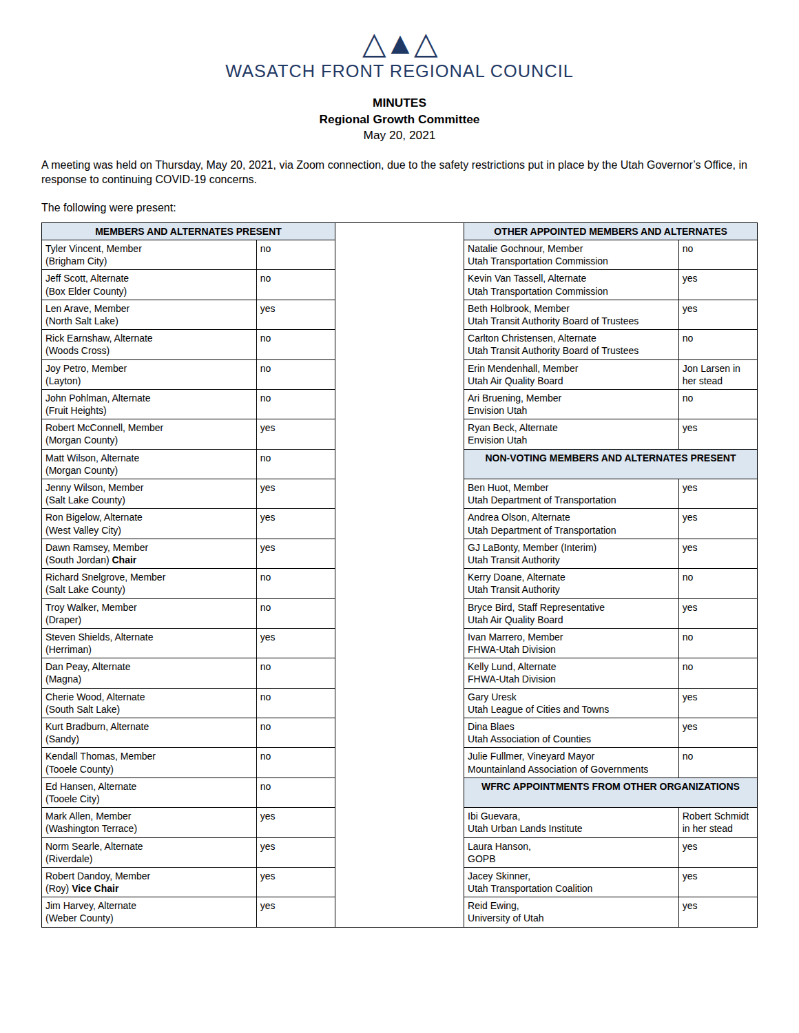△▲△
WASATCH FRONT REGIONAL COUNCIL
MINUTES
Regional Growth Committee
May 20, 2021
A meeting was held on Thursday, May 20, 2021, via Zoom connection, due to the safety restrictions put in place by the Utah Governor’s Office, in response to continuing COVID-19 concerns.
The following were present:
| MEMBERS AND ALTERNATES PRESENT | | OTHER APPOINTED MEMBERS AND ALTERNATES |
| Tyler Vincent, Member (Brigham City) | no | | Natalie Gochnour, Member Utah Transportation Commission | no |
| Jeff Scott, Alternate (Box Elder County) | no | | Kevin Van Tassell, Alternate Utah Transportation Commission | yes |
| Len Arave, Member (North Salt Lake) | yes | | Beth Holbrook, Member Utah Transit Authority Board of Trustees | yes |
| Rick Earnshaw, Alternate (Woods Cross) | no | | Carlton Christensen, Alternate Utah Transit Authority Board of Trustees | no |
| Joy Petro, Member (Layton) | no | | Erin Mendenhall, Member Utah Air Quality Board | Jon Larsen in her stead |
| John Pohlman, Alternate (Fruit Heights) | no | | Ari Bruening, Member Envision Utah | no |
| Robert McConnell, Member (Morgan County) | yes | | Ryan Beck, Alternate Envision Utah | yes |
| Matt Wilson, Alternate (Morgan County) | no | | NON-VOTING MEMBERS AND ALTERNATES PRESENT |
| Jenny Wilson, Member (Salt Lake County) | yes | | Ben Huot, Member Utah Department of Transportation | yes |
| Ron Bigelow, Alternate (West Valley City) | yes | | Andrea Olson, Alternate Utah Department of Transportation | yes |
| Dawn Ramsey, Member (South Jordan) Chair | yes | | GJ LaBonty, Member (Interim) Utah Transit Authority | yes |
| Richard Snelgrove, Member (Salt Lake County) | no | | Kerry Doane, Alternate Utah Transit Authority | no |
| Troy Walker, Member (Draper) | no | | Bryce Bird, Staff Representative Utah Air Quality Board | yes |
| Steven Shields, Alternate (Herriman) | yes | | Ivan Marrero, Member FHWA-Utah Division | no |
| Dan Peay, Alternate (Magna) | no | | Kelly Lund, Alternate FHWA-Utah Division | no |
| Cherie Wood, Alternate (South Salt Lake) | no | | Gary Uresk Utah League of Cities and Towns | yes |
| Kurt Bradburn, Alternate (Sandy) | no | | Dina Blaes Utah Association of Counties | yes |
| Kendall Thomas, Member (Tooele County) | no | | Julie Fullmer, Vineyard Mayor Mountainland Association of Governments | no |
| Ed Hansen, Alternate (Tooele City) | no | | WFRC APPOINTMENTS FROM OTHER ORGANIZATIONS |
| Mark Allen, Member (Washington Terrace) | yes | | Ibi Guevara, Utah Urban Lands Institute | Robert Schmidt in her stead |
| Norm Searle, Alternate (Riverdale) | yes | | Laura Hanson, GOPB | yes |
| Robert Dandoy, Member (Roy) Vice Chair | yes | | Jacey Skinner, Utah Transportation Coalition | yes |
| Jim Harvey, Alternate (Weber County) | yes | | Reid Ewing, University of Utah | yes |